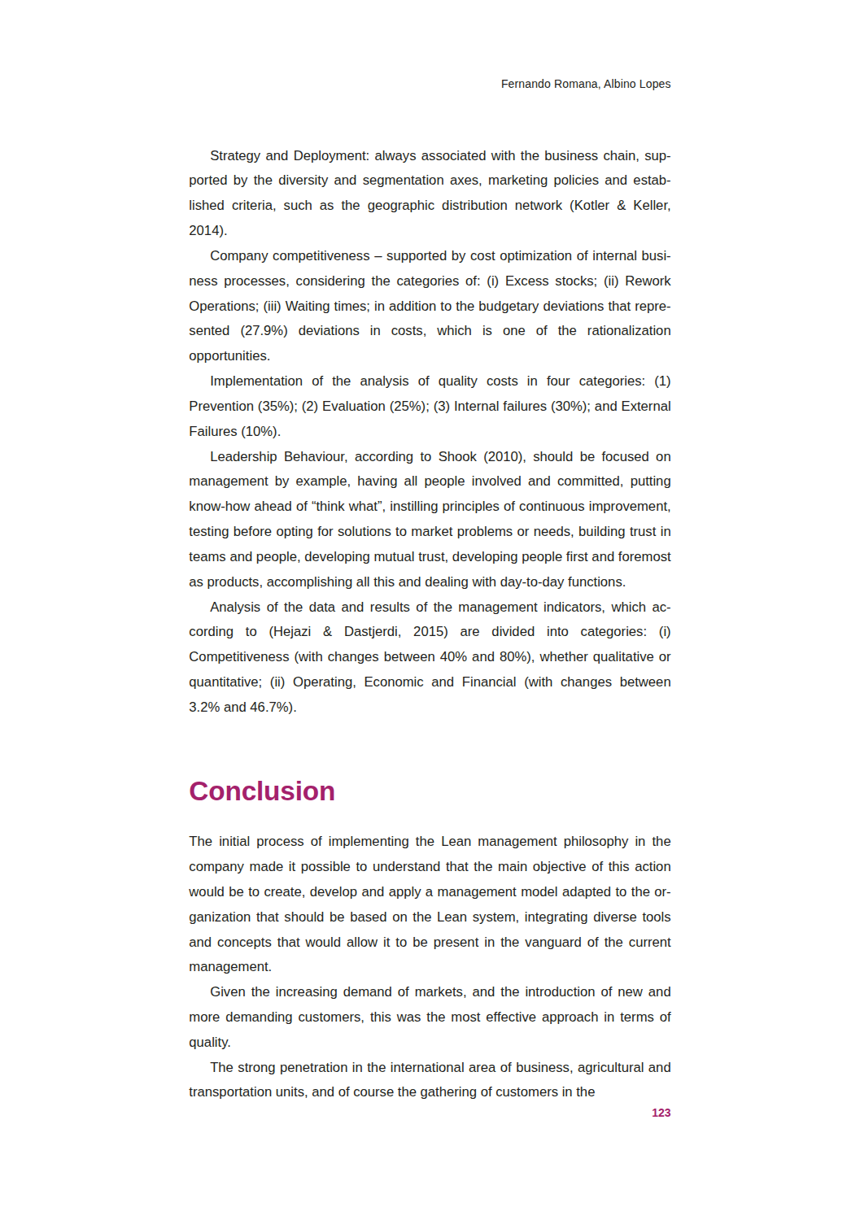Fernando Romana, Albino Lopes
Strategy and Deployment: always associated with the business chain, supported by the diversity and segmentation axes, marketing policies and established criteria, such as the geographic distribution network (Kotler & Keller, 2014).
Company competitiveness – supported by cost optimization of internal business processes, considering the categories of: (i) Excess stocks; (ii) Rework Operations; (iii) Waiting times; in addition to the budgetary deviations that represented (27.9%) deviations in costs, which is one of the rationalization opportunities.
Implementation of the analysis of quality costs in four categories: (1) Prevention (35%); (2) Evaluation (25%); (3) Internal failures (30%); and External Failures (10%).
Leadership Behaviour, according to Shook (2010), should be focused on management by example, having all people involved and committed, putting know-how ahead of “think what”, instilling principles of continuous improvement, testing before opting for solutions to market problems or needs, building trust in teams and people, developing mutual trust, developing people first and foremost as products, accomplishing all this and dealing with day-to-day functions.
Analysis of the data and results of the management indicators, which according to (Hejazi & Dastjerdi, 2015) are divided into categories: (i) Competitiveness (with changes between 40% and 80%), whether qualitative or quantitative; (ii) Operating, Economic and Financial (with changes between 3.2% and 46.7%).
Conclusion
The initial process of implementing the Lean management philosophy in the company made it possible to understand that the main objective of this action would be to create, develop and apply a management model adapted to the organization that should be based on the Lean system, integrating diverse tools and concepts that would allow it to be present in the vanguard of the current management.
Given the increasing demand of markets, and the introduction of new and more demanding customers, this was the most effective approach in terms of quality.
The strong penetration in the international area of business, agricultural and transportation units, and of course the gathering of customers in the
123